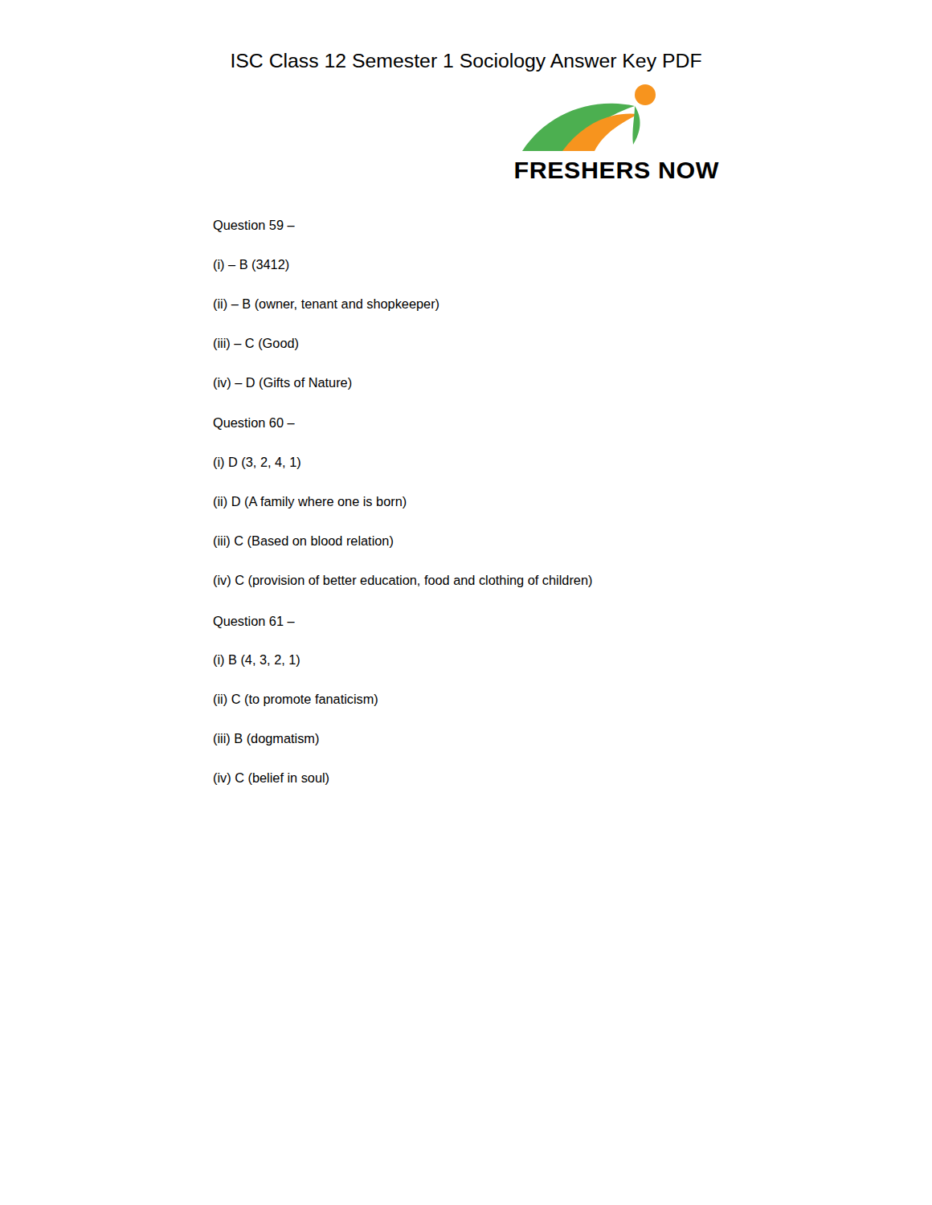ISC Class 12 Semester 1 Sociology Answer Key PDF
FRESHERS NOW
Question 59 –
(i) – B (3412)
(ii) – B (owner, tenant and shopkeeper)
(iii) – C (Good)
(iv) – D (Gifts of Nature)
Question 60 –
(i) D (3, 2, 4, 1)
(ii) D (A family where one is born)
(iii) C (Based on blood relation)
(iv) C (provision of better education, food and clothing of children)
Question 61 –
(i) B (4, 3, 2, 1)
(ii) C (to promote fanaticism)
(iii) B (dogmatism)
(iv) C (belief in soul)